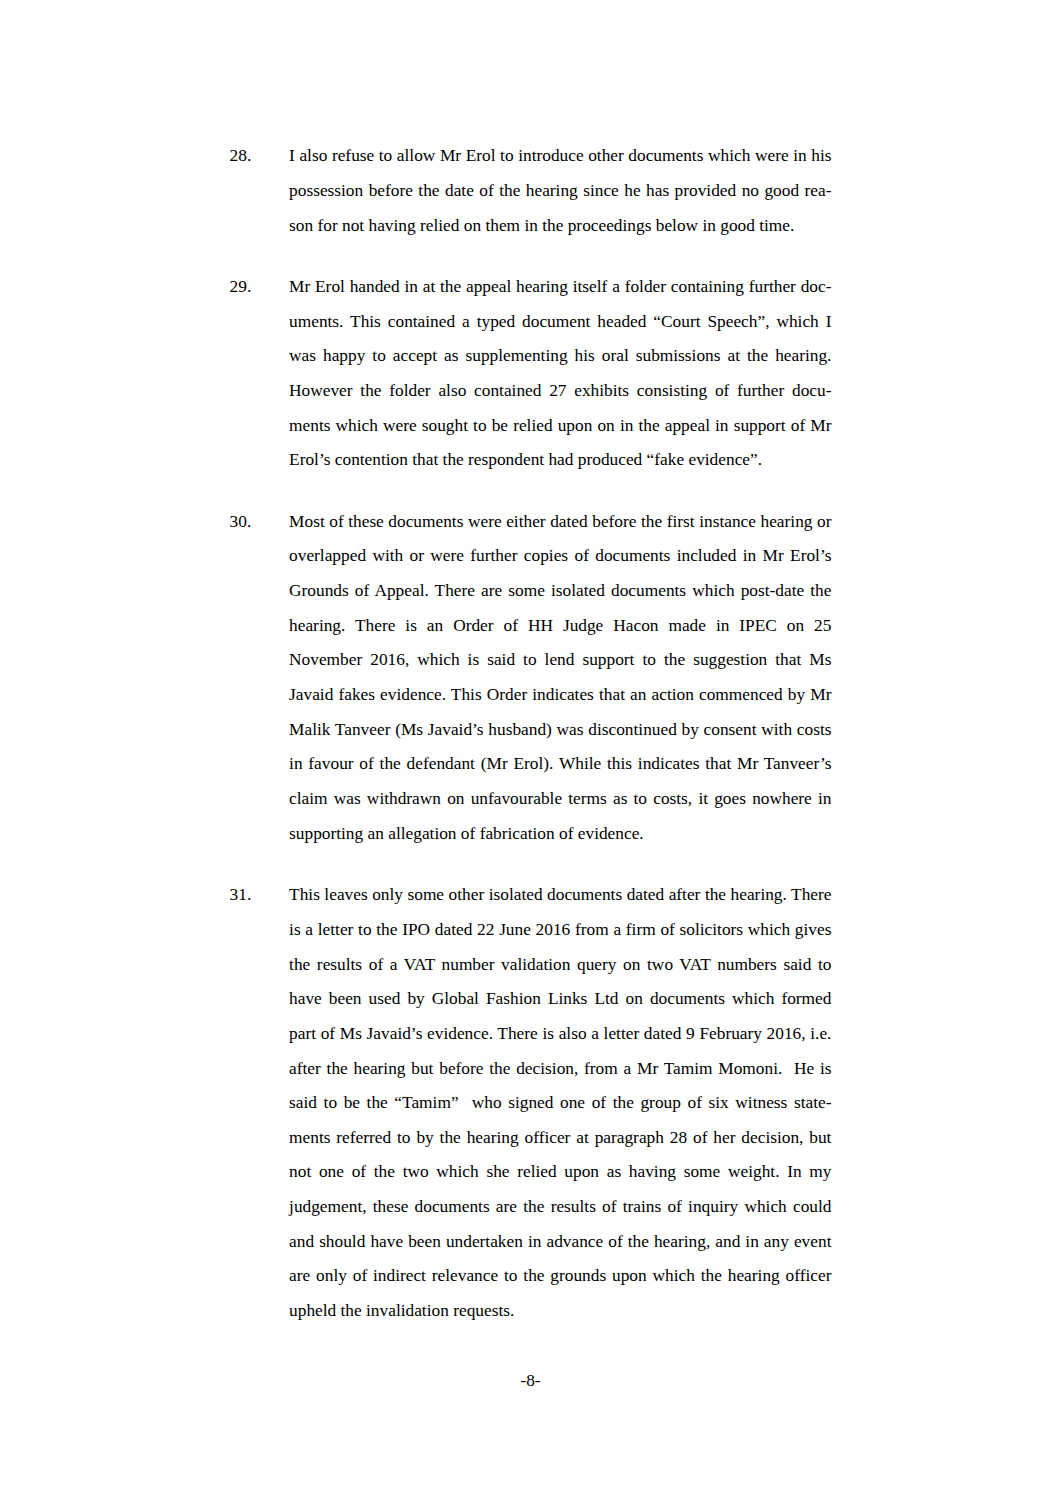I also refuse to allow Mr Erol to introduce other documents which were in his possession before the date of the hearing since he has provided no good reason for not having relied on them in the proceedings below in good time.
Mr Erol handed in at the appeal hearing itself a folder containing further documents. This contained a typed document headed “Court Speech”, which I was happy to accept as supplementing his oral submissions at the hearing. However the folder also contained 27 exhibits consisting of further documents which were sought to be relied upon on in the appeal in support of Mr Erol’s contention that the respondent had produced “fake evidence”.
Most of these documents were either dated before the first instance hearing or overlapped with or were further copies of documents included in Mr Erol’s Grounds of Appeal. There are some isolated documents which post-date the hearing. There is an Order of HH Judge Hacon made in IPEC on 25 November 2016, which is said to lend support to the suggestion that Ms Javaid fakes evidence. This Order indicates that an action commenced by Mr Malik Tanveer (Ms Javaid’s husband) was discontinued by consent with costs in favour of the defendant (Mr Erol). While this indicates that Mr Tanveer’s claim was withdrawn on unfavourable terms as to costs, it goes nowhere in supporting an allegation of fabrication of evidence.
This leaves only some other isolated documents dated after the hearing. There is a letter to the IPO dated 22 June 2016 from a firm of solicitors which gives the results of a VAT number validation query on two VAT numbers said to have been used by Global Fashion Links Ltd on documents which formed part of Ms Javaid’s evidence. There is also a letter dated 9 February 2016, i.e. after the hearing but before the decision, from a Mr Tamim Momoni. He is said to be the “Tamim” who signed one of the group of six witness statements referred to by the hearing officer at paragraph 28 of her decision, but not one of the two which she relied upon as having some weight. In my judgement, these documents are the results of trains of inquiry which could and should have been undertaken in advance of the hearing, and in any event are only of indirect relevance to the grounds upon which the hearing officer upheld the invalidation requests.
-8-